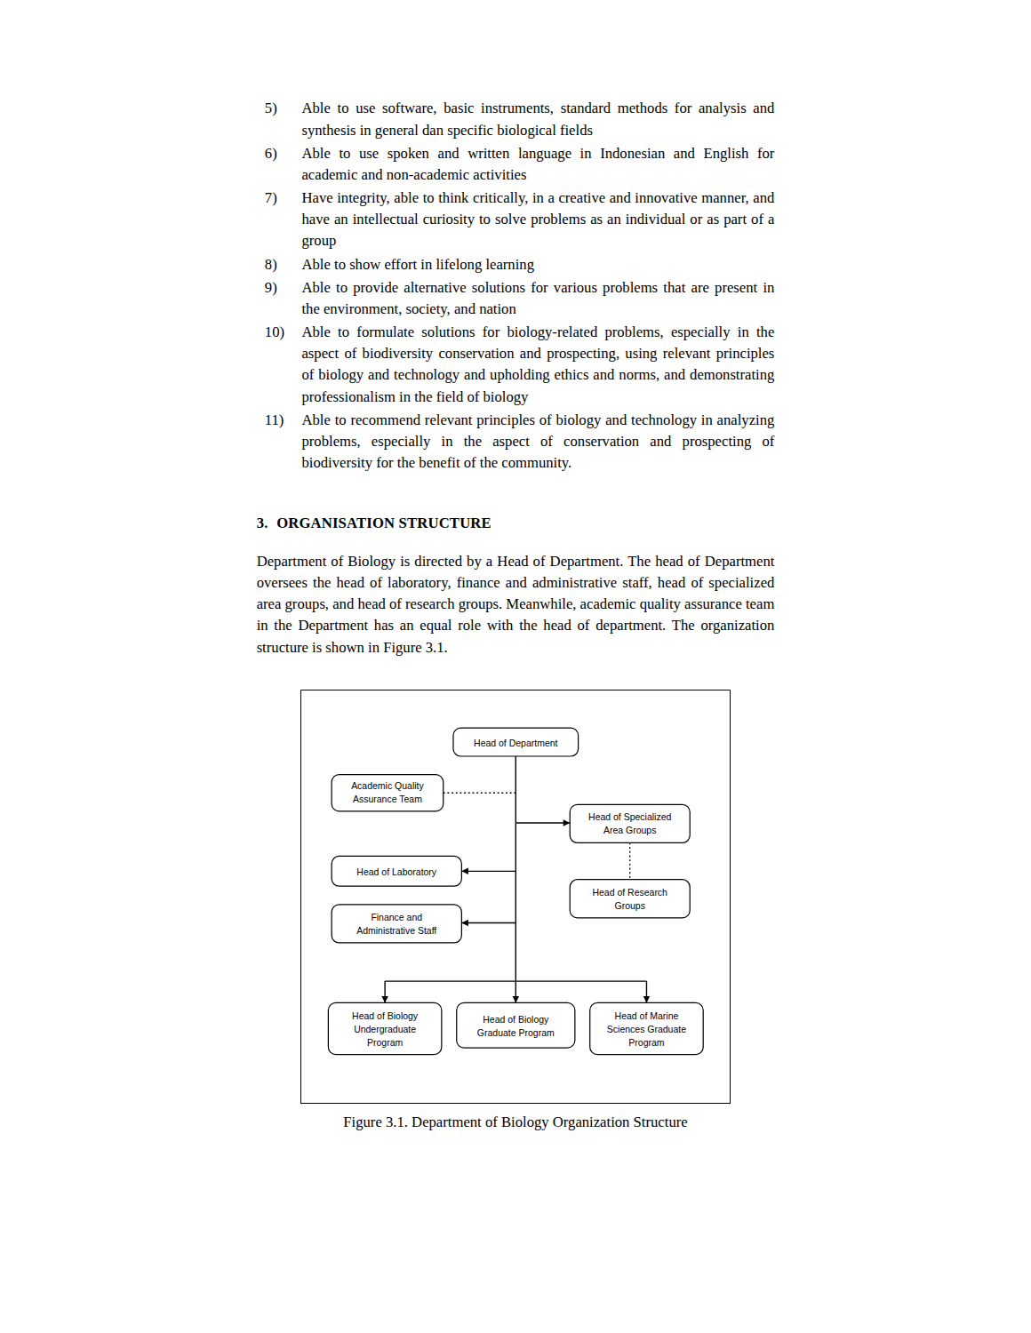5) Able to use software, basic instruments, standard methods for analysis and synthesis in general dan specific biological fields
6) Able to use spoken and written language in Indonesian and English for academic and non-academic activities
7) Have integrity, able to think critically, in a creative and innovative manner, and have an intellectual curiosity to solve problems as an individual or as part of a group
8) Able to show effort in lifelong learning
9) Able to provide alternative solutions for various problems that are present in the environment, society, and nation
10) Able to formulate solutions for biology-related problems, especially in the aspect of biodiversity conservation and prospecting, using relevant principles of biology and technology and upholding ethics and norms, and demonstrating professionalism in the field of biology
11) Able to recommend relevant principles of biology and technology in analyzing problems, especially in the aspect of conservation and prospecting of biodiversity for the benefit of the community.
3. Organisation Structure
Department of Biology is directed by a Head of Department. The head of Department oversees the head of laboratory, finance and administrative staff, head of specialized area groups, and head of research groups. Meanwhile, academic quality assurance team in the Department has an equal role with the head of department. The organization structure is shown in Figure 3.1.
Head of Department Academic Quality Assurance Team Head of Specialized Area Groups Head of Laboratory Head of Research Groups Finance and Administrative Staff Head of Biology Undergraduate Program Head of Biology Graduate Program Head of Marine Sciences Graduate Program
Figure 3.1. Department of Biology Organization Structure